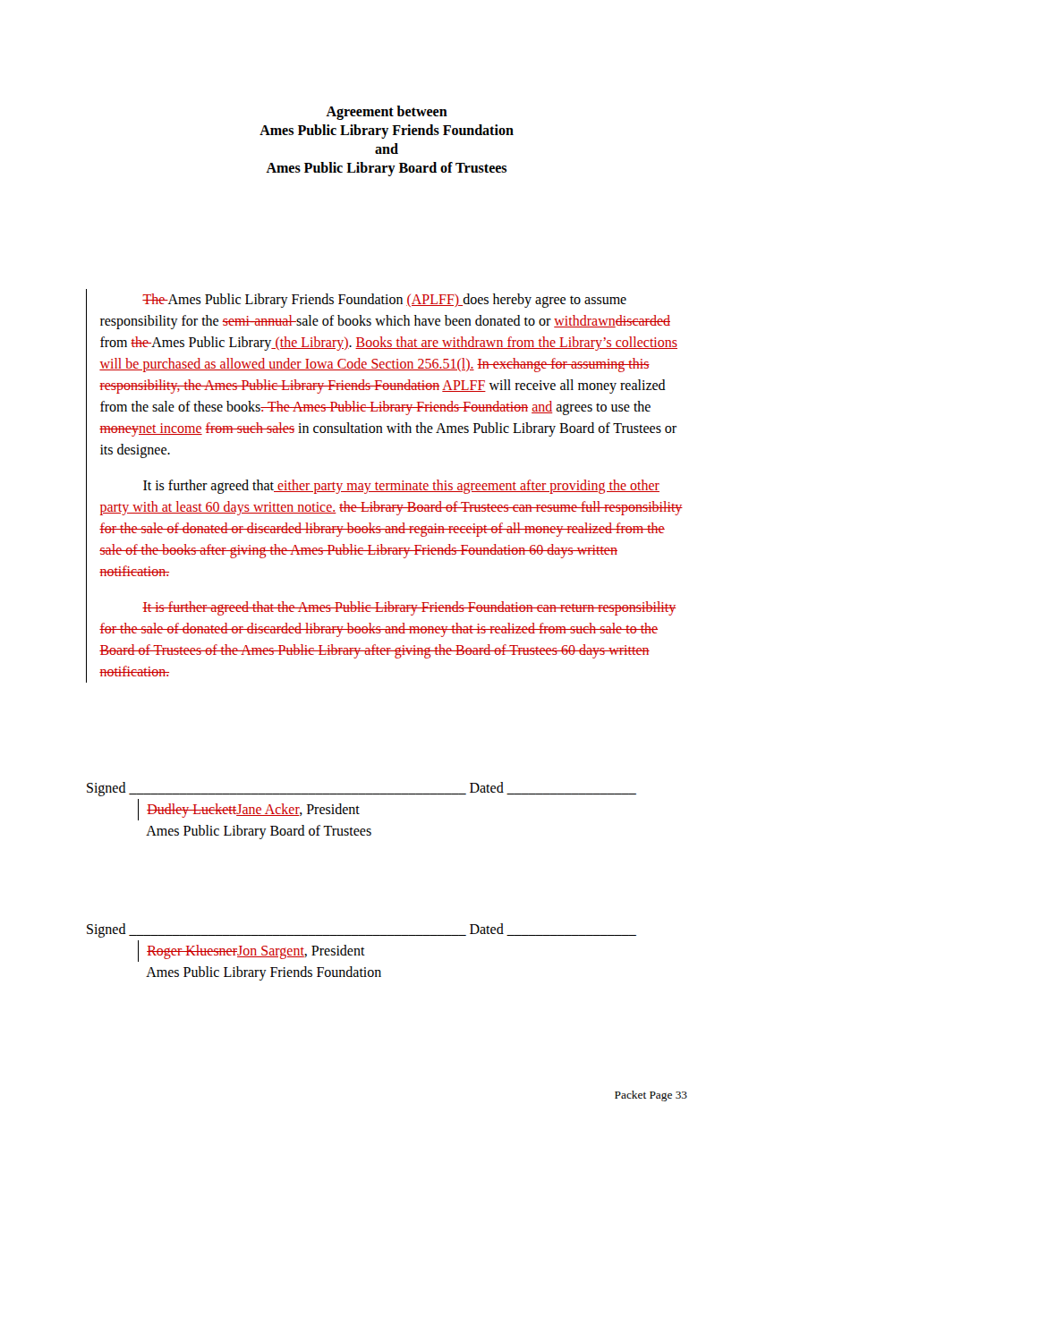Agreement between
Ames Public Library Friends Foundation
and
Ames Public Library Board of Trustees
The Ames Public Library Friends Foundation (APLFF) does hereby agree to assume responsibility for the semi-annual sale of books which have been donated to or withdrawndiscarded from the Ames Public Library (the Library). Books that are withdrawn from the Library’s collections will be purchased as allowed under Iowa Code Section 256.51(l). In exchange for assuming this responsibility, the Ames Public Library Friends Foundation APLFF will receive all money realized from the sale of these books. The Ames Public Library Friends Foundation and agrees to use the moneynet income from such sales in consultation with the Ames Public Library Board of Trustees or its designee.
It is further agreed that either party may terminate this agreement after providing the other party with at least 60 days written notice. the Library Board of Trustees can resume full responsibility for the sale of donated or discarded library books and regain receipt of all money realized from the sale of the books after giving the Ames Public Library Friends Foundation 60 days written notification.
It is further agreed that the Ames Public Library Friends Foundation can return responsibility for the sale of donated or discarded library books and money that is realized from such sale to the Board of Trustees of the Ames Public Library after giving the Board of Trustees 60 days written notification.
Signed _______________________________________________ Dated __________________
Dudley LuckettJane Acker, President
Ames Public Library Board of Trustees
Signed _______________________________________________ Dated __________________
Roger KluesnerJon Sargent, President
Ames Public Library Friends Foundation
Packet Page 33